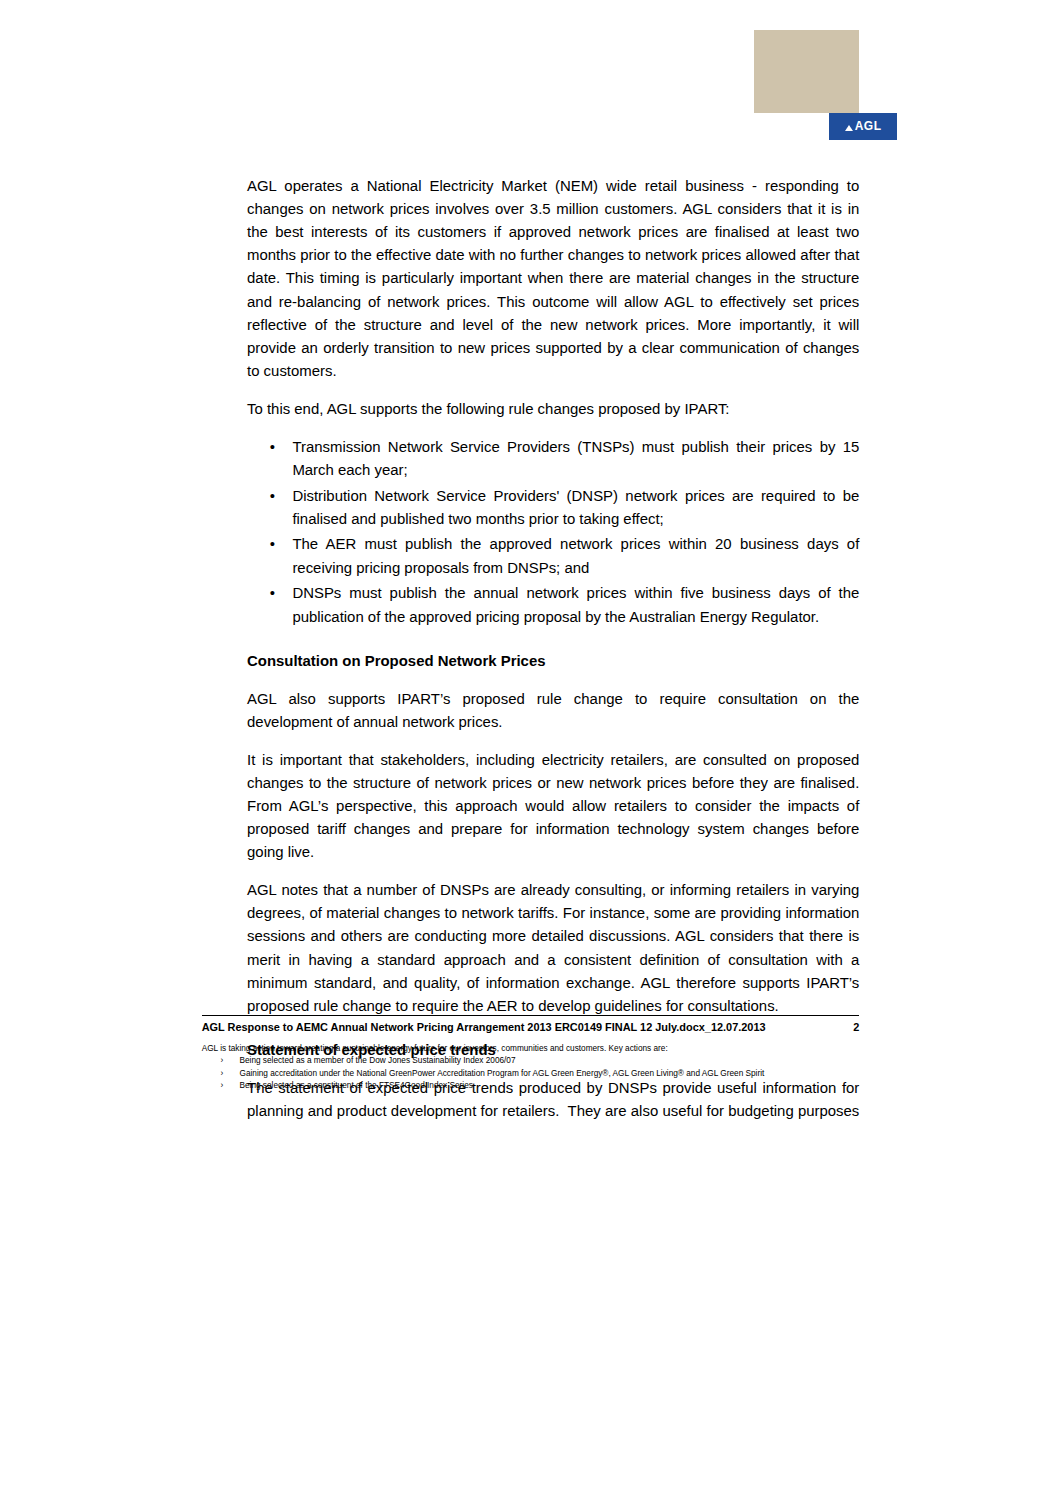AGL
AGL operates a National Electricity Market (NEM) wide retail business - responding to changes on network prices involves over 3.5 million customers. AGL considers that it is in the best interests of its customers if approved network prices are finalised at least two months prior to the effective date with no further changes to network prices allowed after that date. This timing is particularly important when there are material changes in the structure and re-balancing of network prices. This outcome will allow AGL to effectively set prices reflective of the structure and level of the new network prices. More importantly, it will provide an orderly transition to new prices supported by a clear communication of changes to customers.
To this end, AGL supports the following rule changes proposed by IPART:
Transmission Network Service Providers (TNSPs) must publish their prices by 15 March each year;
Distribution Network Service Providers' (DNSP) network prices are required to be finalised and published two months prior to taking effect;
The AER must publish the approved network prices within 20 business days of receiving pricing proposals from DNSPs; and
DNSPs must publish the annual network prices within five business days of the publication of the approved pricing proposal by the Australian Energy Regulator.
Consultation on Proposed Network Prices
AGL also supports IPART’s proposed rule change to require consultation on the development of annual network prices.
It is important that stakeholders, including electricity retailers, are consulted on proposed changes to the structure of network prices or new network prices before they are finalised. From AGL’s perspective, this approach would allow retailers to consider the impacts of proposed tariff changes and prepare for information technology system changes before going live.
AGL notes that a number of DNSPs are already consulting, or informing retailers in varying degrees, of material changes to network tariffs. For instance, some are providing information sessions and others are conducting more detailed discussions. AGL considers that there is merit in having a standard approach and a consistent definition of consultation with a minimum standard, and quality, of information exchange. AGL therefore supports IPART’s proposed rule change to require the AER to develop guidelines for consultations.
Statement of expected price trends
The statement of expected price trends produced by DNSPs provide useful information for planning and product development for retailers. They are also useful for budgeting purposes for customers. In particular, AGL has often received requests from commercial and industrial customers for information on future price changes.
AGL understands that circumstances change over time for reasons which the Consultation Paper has highlighted, so there should be a balance between requiring distributors to abide by these expected price trends and allowing distributors the flexibility to review how costs are allocated as conditions change.
AGL’s view is that the content of these statements should be more consistent across the DNSPs. There is currently no standard for these statements, so the content of these statements vary from one distributor to another and are therefore not comparable with each other.
From a retailer’s perspective, these statements should include the following:
AGL Response to AEMC Annual Network Pricing Arrangement 2013 ERC0149 FINAL 12 July.docx_12.07.2013 2
AGL is taking action toward creating a sustainable energy future for our investors, communities and customers. Key actions are:
Being selected as a member of the Dow Jones Sustainability Index 2006/07
Gaining accreditation under the National GreenPower Accreditation Program for AGL Green Energy®, AGL Green Living® and AGL Green Spirit
Being selected as a constituent of the FTSE4Good Index Series